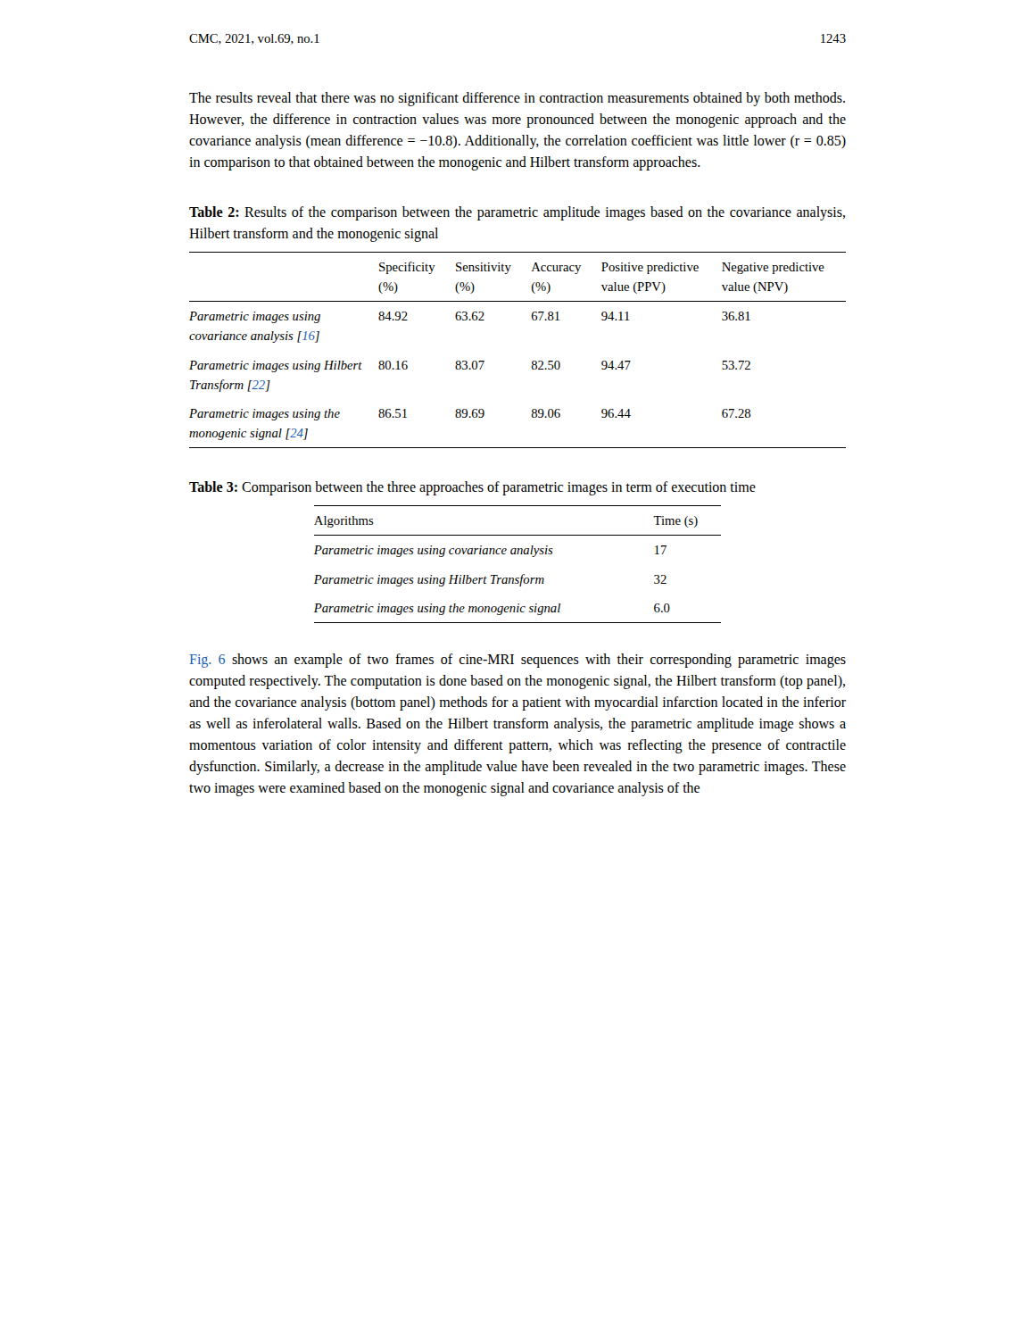CMC, 2021, vol.69, no.1 1243
The results reveal that there was no significant difference in contraction measurements obtained by both methods. However, the difference in contraction values was more pronounced between the monogenic approach and the covariance analysis (mean difference = −10.8). Additionally, the correlation coefficient was little lower (r = 0.85) in comparison to that obtained between the monogenic and Hilbert transform approaches.
Table 2: Results of the comparison between the parametric amplitude images based on the covariance analysis, Hilbert transform and the monogenic signal
| | Specificity (%) | Sensitivity (%) | Accuracy (%) | Positive predictive value (PPV) | Negative predictive value (NPV) |
| --- | --- | --- | --- | --- | --- |
| Parametric images using covariance analysis [ 16 ] | 84.92 | 63.62 | 67.81 | 94.11 | 36.81 |
| Parametric images using Hilbert Transform [ 22 ] | 80.16 | 83.07 | 82.50 | 94.47 | 53.72 |
| Parametric images using the monogenic signal [ 24 ] | 86.51 | 89.69 | 89.06 | 96.44 | 67.28 |
Table 3: Comparison between the three approaches of parametric images in term of execution time
| Algorithms | Time (s) |
| --- | --- |
| Parametric images using covariance analysis | 17 |
| Parametric images using Hilbert Transform | 32 |
| Parametric images using the monogenic signal | 6.0 |
Fig. 6 shows an example of two frames of cine-MRI sequences with their corresponding parametric images computed respectively. The computation is done based on the monogenic signal, the Hilbert transform (top panel), and the covariance analysis (bottom panel) methods for a patient with myocardial infarction located in the inferior as well as inferolateral walls. Based on the Hilbert transform analysis, the parametric amplitude image shows a momentous variation of color intensity and different pattern, which was reflecting the presence of contractile dysfunction. Similarly, a decrease in the amplitude value have been revealed in the two parametric images. These two images were examined based on the monogenic signal and covariance analysis of the